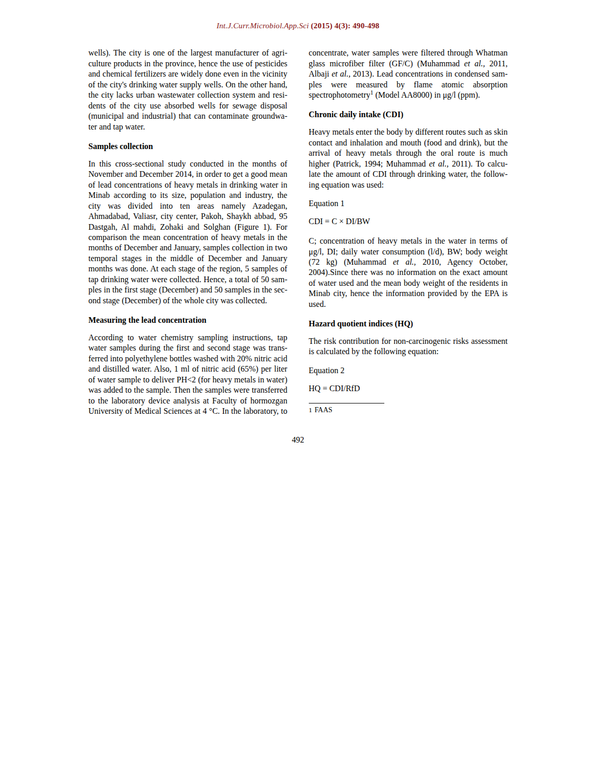Int.J.Curr.Microbiol.App.Sci (2015) 4(3): 490-498
wells). The city is one of the largest manufacturer of agriculture products in the province, hence the use of pesticides and chemical fertilizers are widely done even in the vicinity of the city's drinking water supply wells. On the other hand, the city lacks urban wastewater collection system and residents of the city use absorbed wells for sewage disposal (municipal and industrial) that can contaminate groundwater and tap water.
Samples collection
In this cross-sectional study conducted in the months of November and December 2014, in order to get a good mean of lead concentrations of heavy metals in drinking water in Minab according to its size, population and industry, the city was divided into ten areas namely Azadegan, Ahmadabad, Valiasr, city center, Pakoh, Shaykh abbad, 95 Dastgah, Al mahdi, Zohaki and Solghan (Figure 1). For comparison the mean concentration of heavy metals in the months of December and January, samples collection in two temporal stages in the middle of December and January months was done. At each stage of the region, 5 samples of tap drinking water were collected. Hence, a total of 50 samples in the first stage (December) and 50 samples in the second stage (December) of the whole city was collected.
Measuring the lead concentration
According to water chemistry sampling instructions, tap water samples during the first and second stage was transferred into polyethylene bottles washed with 20% nitric acid and distilled water. Also, 1 ml of nitric acid (65%) per liter of water sample to deliver PH<2 (for heavy metals in water) was added to the sample. Then the samples were transferred to the laboratory device analysis at Faculty of hormozgan University of Medical Sciences at 4 °C. In the laboratory, to concentrate, water samples were filtered through Whatman glass microfiber filter (GF/C) (Muhammad et al., 2011, Albaji et al., 2013). Lead concentrations in condensed samples were measured by flame atomic absorption spectrophotometry1 (Model AA8000) in μg/l (ppm).
Chronic daily intake (CDI)
Heavy metals enter the body by different routes such as skin contact and inhalation and mouth (food and drink), but the arrival of heavy metals through the oral route is much higher (Patrick, 1994; Muhammad et al., 2011). To calculate the amount of CDI through drinking water, the following equation was used:
Equation 1
CDI = C × DI/BW
C; concentration of heavy metals in the water in terms of μg/l, DI; daily water consumption (l/d), BW; body weight (72 kg) (Muhammad et al., 2010, Agency October, 2004).Since there was no information on the exact amount of water used and the mean body weight of the residents in Minab city, hence the information provided by the EPA is used.
Hazard quotient indices (HQ)
The risk contribution for non-carcinogenic risks assessment is calculated by the following equation:
Equation 2
HQ = CDI/RfD
1 FAAS
492